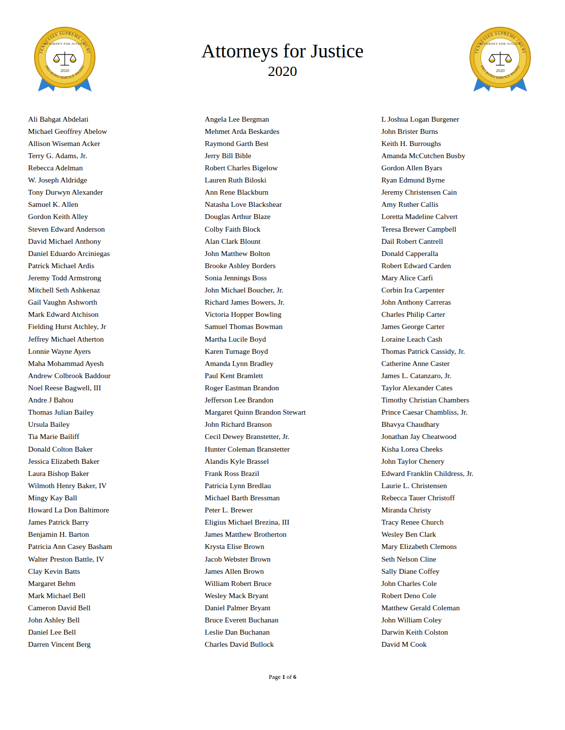TENNESSEE SUPREME COURT PRO BONO SERVICE AWARD ATTORNEY FOR JUSTICE 2020
Attorneys for Justice
2020
TENNESSEE SUPREME COURT PRO BONO SERVICE AWARD ATTORNEY FOR JUSTICE 2020
Ali Bahgat Abdelati
Michael Geoffrey Abelow
Allison Wiseman Acker
Terry G. Adams, Jr.
Rebecca Adelman
W. Joseph Aldridge
Tony Durwyn Alexander
Samuel K. Allen
Gordon Keith Alley
Steven Edward Anderson
David Michael Anthony
Daniel Eduardo Arciniegas
Patrick Michael Ardis
Jeremy Todd Armstrong
Mitchell Seth Ashkenaz
Gail Vaughn Ashworth
Mark Edward Atchison
Fielding Hurst Atchley, Jr
Jeffrey Michael Atherton
Lonnie Wayne Ayers
Maha Mohammad Ayesh
Andrew Colbrook Baddour
Noel Reese Bagwell, III
Andre J Bahou
Thomas Julian Bailey
Ursula Bailey
Tia Marie Bailiff
Donald Colton Baker
Jessica Elizabeth Baker
Laura Bishop Baker
Wilmoth Henry Baker, IV
Mingy Kay Ball
Howard La Don Baltimore
James Patrick Barry
Benjamin H. Barton
Patricia Ann Casey Basham
Walter Preston Battle, IV
Clay Kevin Batts
Margaret Behm
Mark Michael Bell
Cameron David Bell
John Ashley Bell
Daniel Lee Bell
Darren Vincent Berg
Angela Lee Bergman
Mehmet Arda Beskardes
Raymond Garth Best
Jerry Bill Bible
Robert Charles Bigelow
Lauren Ruth Biloski
Ann Rene Blackburn
Natasha Love Blackshear
Douglas Arthur Blaze
Colby Faith Block
Alan Clark Blount
John Matthew Bolton
Brooke Ashley Borders
Sonia Jennings Boss
John Michael Boucher, Jr.
Richard James Bowers, Jr.
Victoria Hopper Bowling
Samuel Thomas Bowman
Martha Lucile Boyd
Karen Turnage Boyd
Amanda Lynn Bradley
Paul Kent Bramlett
Roger Eastman Brandon
Jefferson Lee Brandon
Margaret Quinn Brandon Stewart
John Richard Branson
Cecil Dewey Branstetter, Jr.
Hunter Coleman Branstetter
Alandis Kyle Brassel
Frank Ross Brazil
Patricia Lynn Bredlau
Michael Barth Bressman
Peter L. Brewer
Eligius Michael Brezina, III
James Matthew Brotherton
Krysta Elise Brown
Jacob Webster Brown
James Allen Brown
William Robert Bruce
Wesley Mack Bryant
Daniel Palmer Bryant
Bruce Everett Buchanan
Leslie Dan Buchanan
Charles David Bullock
L Joshua Logan Burgener
John Brister Burns
Keith H. Burroughs
Amanda McCutchen Busby
Gordon Allen Byars
Ryan Edmund Byrne
Jeremy Christensen Cain
Amy Ruther Callis
Loretta Madeline Calvert
Teresa Brewer Campbell
Dail Robert Cantrell
Donald Capperalla
Robert Edward Carden
Mary Alice Carfi
Corbin Ira Carpenter
John Anthony Carreras
Charles Philip Carter
James George Carter
Loraine Leach Cash
Thomas Patrick Cassidy, Jr.
Catherine Anne Caster
James L. Catanzaro, Jr.
Taylor Alexander Cates
Timothy Christian Chambers
Prince Caesar Chambliss, Jr.
Bhavya Chaudhary
Jonathan Jay Cheatwood
Kisha Lorea Cheeks
John Taylor Chenery
Edward Franklin Childress, Jr.
Laurie L. Christensen
Rebecca Tauer Christoff
Miranda Christy
Tracy Renee Church
Wesley Ben Clark
Mary Elizabeth Clemons
Seth Nelson Cline
Sally Diane Coffey
John Charles Cole
Robert Deno Cole
Matthew Gerald Coleman
John William Coley
Darwin Keith Colston
David M Cook
Page 1 of 6